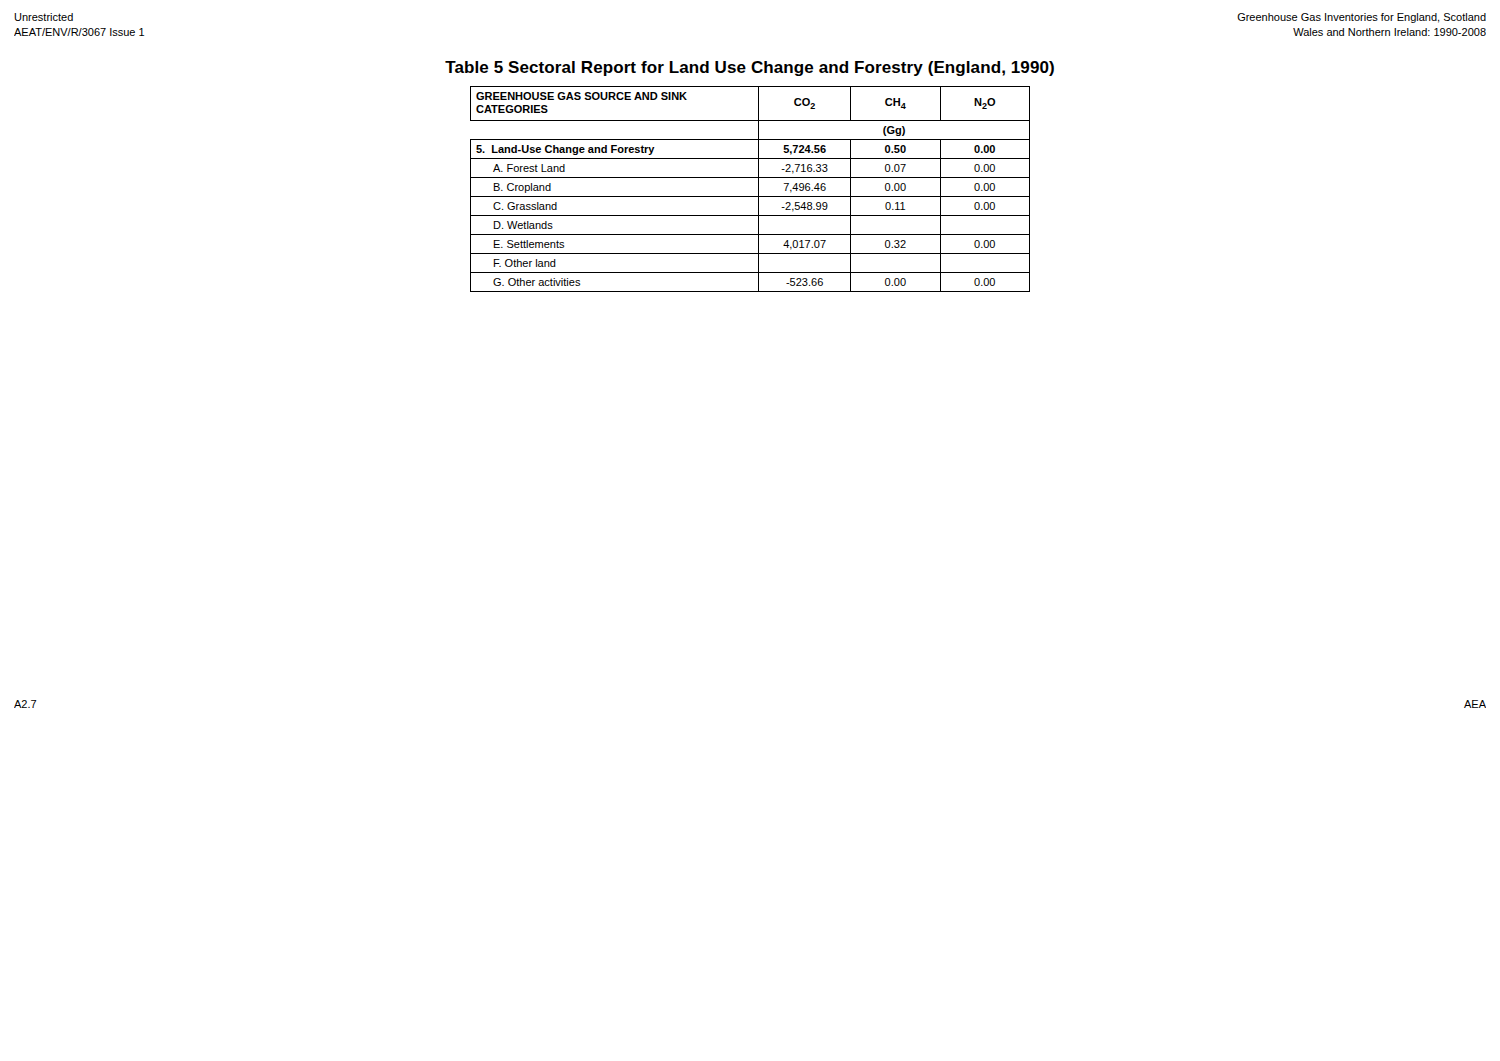Unrestricted
AEAT/ENV/R/3067 Issue 1
Greenhouse Gas Inventories for England, Scotland
Wales and Northern Ireland: 1990-2008
Table 5 Sectoral Report for Land Use Change and Forestry (England, 1990)
| GREENHOUSE GAS SOURCE AND SINK CATEGORIES | CO 2 | CH 4 | N 2 O |
| --- | --- | --- | --- |
| | (Gg) |
| 5. Land-Use Change and Forestry | 5,724.56 | 0.50 | 0.00 |
| A. Forest Land | -2,716.33 | 0.07 | 0.00 |
| B. Cropland | 7,496.46 | 0.00 | 0.00 |
| C. Grassland | -2,548.99 | 0.11 | 0.00 |
| D. Wetlands | | | |
| E. Settlements | 4,017.07 | 0.32 | 0.00 |
| F. Other land | | | |
| G. Other activities | -523.66 | 0.00 | 0.00 |
A2.7
AEA